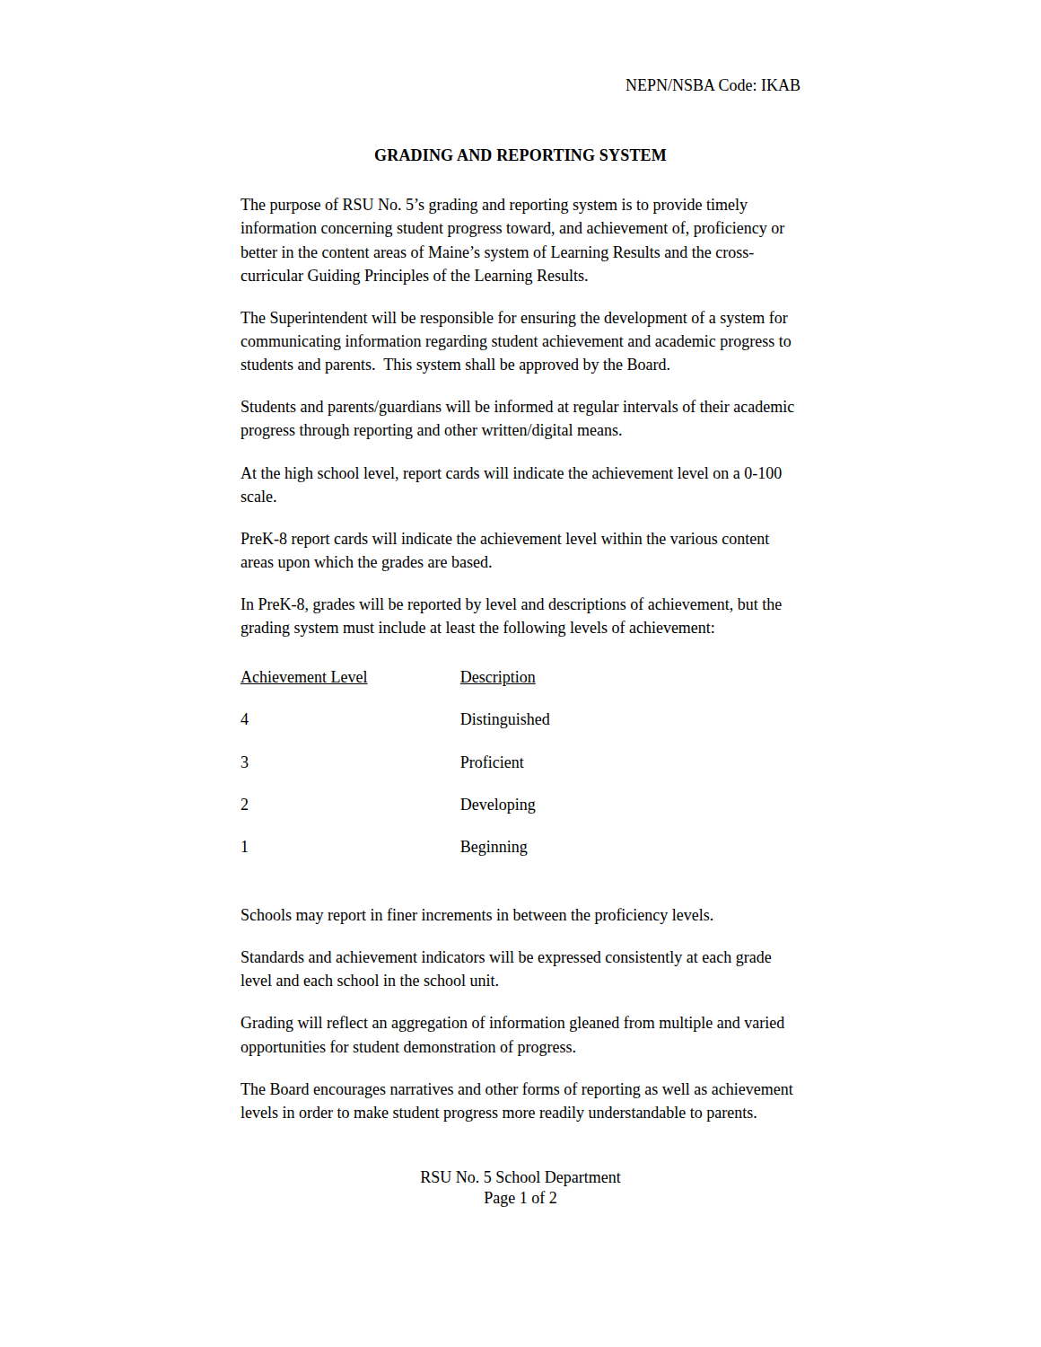NEPN/NSBA Code: IKAB
GRADING AND REPORTING SYSTEM
The purpose of RSU No. 5’s grading and reporting system is to provide timely information concerning student progress toward, and achievement of, proficiency or better in the content areas of Maine’s system of Learning Results and the cross-curricular Guiding Principles of the Learning Results.
The Superintendent will be responsible for ensuring the development of a system for communicating information regarding student achievement and academic progress to students and parents. This system shall be approved by the Board.
Students and parents/guardians will be informed at regular intervals of their academic progress through reporting and other written/digital means.
At the high school level, report cards will indicate the achievement level on a 0-100 scale.
PreK-8 report cards will indicate the achievement level within the various content areas upon which the grades are based.
In PreK-8, grades will be reported by level and descriptions of achievement, but the grading system must include at least the following levels of achievement:
| Achievement Level | Description |
| --- | --- |
| 4 | Distinguished |
| 3 | Proficient |
| 2 | Developing |
| 1 | Beginning |
Schools may report in finer increments in between the proficiency levels.
Standards and achievement indicators will be expressed consistently at each grade level and each school in the school unit.
Grading will reflect an aggregation of information gleaned from multiple and varied opportunities for student demonstration of progress.
The Board encourages narratives and other forms of reporting as well as achievement levels in order to make student progress more readily understandable to parents.
RSU No. 5 School Department
Page 1 of 2